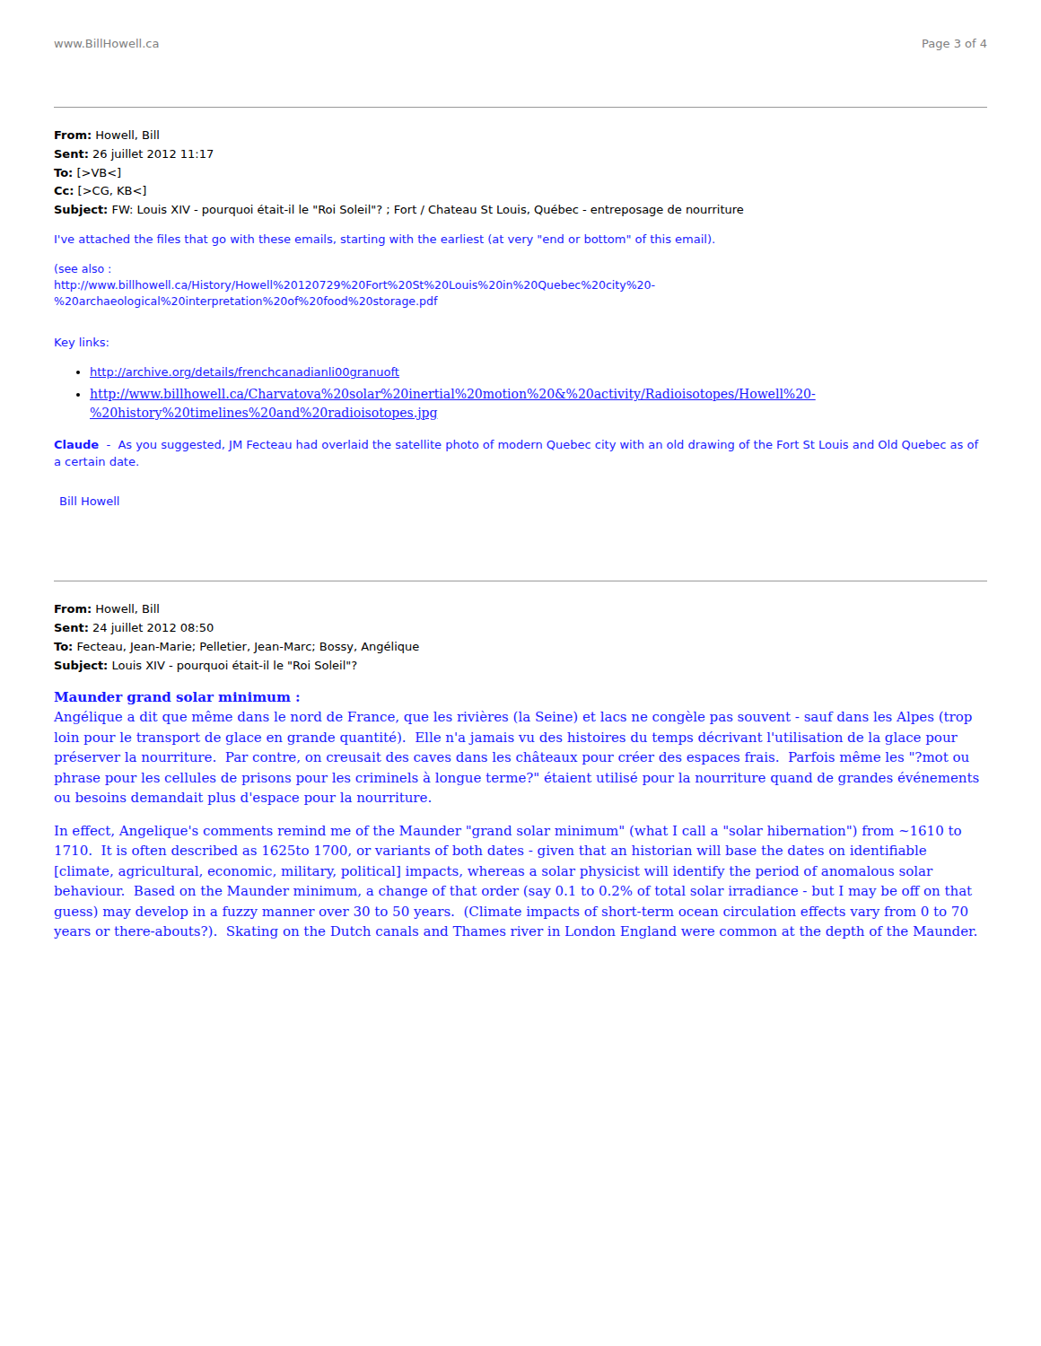www.BillHowell.ca Page 3 of 4
From: Howell, Bill
Sent: 26 juillet 2012 11:17
To: [>VB<]
Cc: [>CG, KB<]
Subject: FW: Louis XIV - pourquoi était-il le "Roi Soleil"? ; Fort / Chateau St Louis, Québec - entreposage de nourriture
I've attached the files that go with these emails, starting with the earliest (at very "end or bottom" of this email).
(see also :
http://www.billhowell.ca/History/Howell%20120729%20Fort%20St%20Louis%20in%20Quebec%20city%20-%20archaeological%20interpretation%20of%20food%20storage.pdf
Key links:
http://archive.org/details/frenchcanadianli00granuoft
http://www.billhowell.ca/Charvatova%20solar%20inertial%20motion%20&%20activity/Radioisotopes/Howell%20-%20history%20timelines%20and%20radioisotopes.jpg
Claude - As you suggested, JM Fecteau had overlaid the satellite photo of modern Quebec city with an old drawing of the Fort St Louis and Old Quebec as of a certain date.
Bill Howell
From: Howell, Bill
Sent: 24 juillet 2012 08:50
To: Fecteau, Jean-Marie; Pelletier, Jean-Marc; Bossy, Angélique
Subject: Louis XIV - pourquoi était-il le "Roi Soleil"?
Maunder grand solar minimum :
Angélique a dit que même dans le nord de France, que les rivières (la Seine) et lacs ne congèle pas souvent - sauf dans les Alpes (trop loin pour le transport de glace en grande quantité). Elle n'a jamais vu des histoires du temps décrivant l'utilisation de la glace pour préserver la nourriture. Par contre, on creusait des caves dans les châteaux pour créer des espaces frais. Parfois même les "?mot ou phrase pour les cellules de prisons pour les criminels à longue terme?" étaient utilisé pour la nourriture quand de grandes événements ou besoins demandait plus d'espace pour la nourriture.
In effect, Angelique's comments remind me of the Maunder "grand solar minimum" (what I call a "solar hibernation") from ~1610 to 1710. It is often described as 1625to 1700, or variants of both dates - given that an historian will base the dates on identifiable [climate, agricultural, economic, military, political] impacts, whereas a solar physicist will identify the period of anomalous solar behaviour. Based on the Maunder minimum, a change of that order (say 0.1 to 0.2% of total solar irradiance - but I may be off on that guess) may develop in a fuzzy manner over 30 to 50 years. (Climate impacts of short-term ocean circulation effects vary from 0 to 70 years or there-abouts?). Skating on the Dutch canals and Thames river in London England were common at the depth of the Maunder.